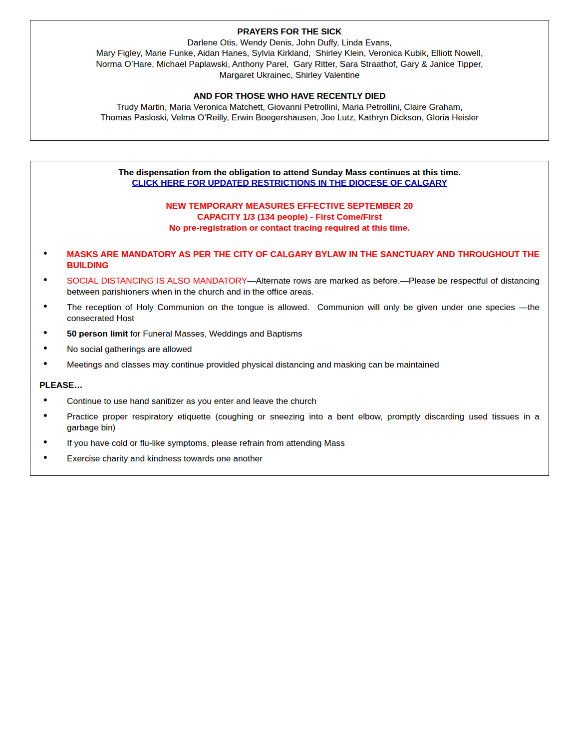PRAYERS FOR THE SICK
Darlene Otis, Wendy Denis, John Duffy, Linda Evans,
Mary Figley, Marie Funke, Aidan Hanes, Sylvia Kirkland, Shirley Klein, Veronica Kubik, Elliott Nowell,
Norma O’Hare, Michael Paplawski, Anthony Parel, Gary Ritter, Sara Straathof, Gary & Janice Tipper,
Margaret Ukrainec, Shirley Valentine
AND FOR THOSE WHO HAVE RECENTLY DIED
Trudy Martin, Maria Veronica Matchett, Giovanni Petrollini, Maria Petrollini, Claire Graham,
Thomas Pasloski, Velma O’Reilly, Erwin Boegershausen, Joe Lutz, Kathryn Dickson, Gloria Heisler
The dispensation from the obligation to attend Sunday Mass continues at this time.
CLICK HERE FOR UPDATED RESTRICTIONS IN THE DIOCESE OF CALGARY
NEW TEMPORARY MEASURES EFFECTIVE SEPTEMBER 20
CAPACITY 1/3 (134 people) - First Come/First
No pre-registration or contact tracing required at this time.
MASKS ARE MANDATORY AS PER THE CITY OF CALGARY BYLAW IN THE SANCTUARY AND THROUGHOUT THE BUILDING
SOCIAL DISTANCING IS ALSO MANDATORY—Alternate rows are marked as before.—Please be respectful of distancing between parishioners when in the church and in the office areas.
The reception of Holy Communion on the tongue is allowed. Communion will only be given under one species —the consecrated Host
50 person limit for Funeral Masses, Weddings and Baptisms
No social gatherings are allowed
Meetings and classes may continue provided physical distancing and masking can be maintained
PLEASE…
Continue to use hand sanitizer as you enter and leave the church
Practice proper respiratory etiquette (coughing or sneezing into a bent elbow, promptly discarding used tissues in a garbage bin)
If you have cold or flu-like symptoms, please refrain from attending Mass
Exercise charity and kindness towards one another